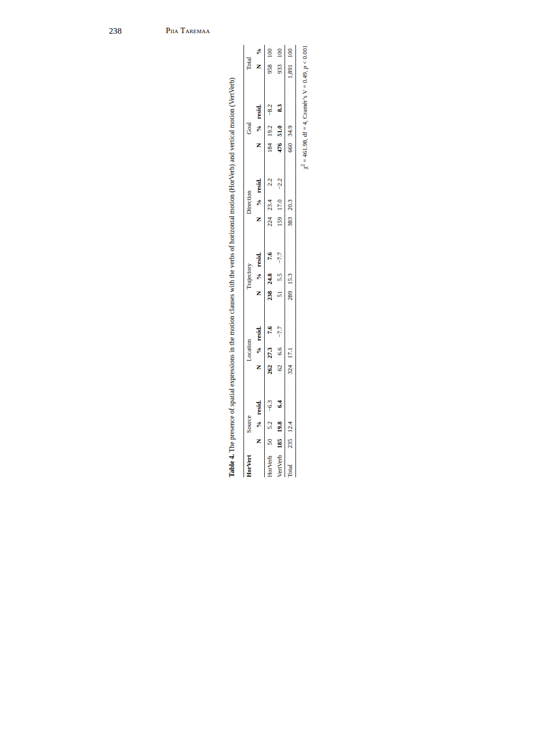238
Piia Taremaa
Table 4. The presence of spatial expressions in the motion clauses with the verbs of horizontal motion (HorVerb) and vertical motion (VertVerb)
| HorVert | Source | | Location | | Trajectory | | Direction | | Goal | | Total |
| --- | --- | --- | --- | --- | --- | --- | --- | --- | --- | --- | --- |
| | N | % | resid. | | N | % | resid. | | N | % | resid. | | N | % | resid. | | N | % | resid. | | N | % |
| HorVerb | 50 | 5.2 | −6.3 | | 262 | 27.3 | 7.6 | | 238 | 24.8 | 7.6 | | 224 | 23.4 | 2.2 | | 184 | 19.2 | −8.2 | | 958 | 100 |
| VertVerb | 185 | 19.8 | 6.4 | | 62 | 6.6 | −7.7 | | 51 | 5.5 | −7.7 | | 159 | 17.0 | −2.2 | | 476 | 51.0 | 8.3 | | 933 | 100 |
| Total | 235 | 12.4 | | | 324 | 17.1 | | | 289 | 15.3 | | | 383 | 20.3 | | | 660 | 34.9 | | | 1,891 | 100 |
χ2 = 461.98, df = 4, Cramér’s V = 0.49, p < 0.001